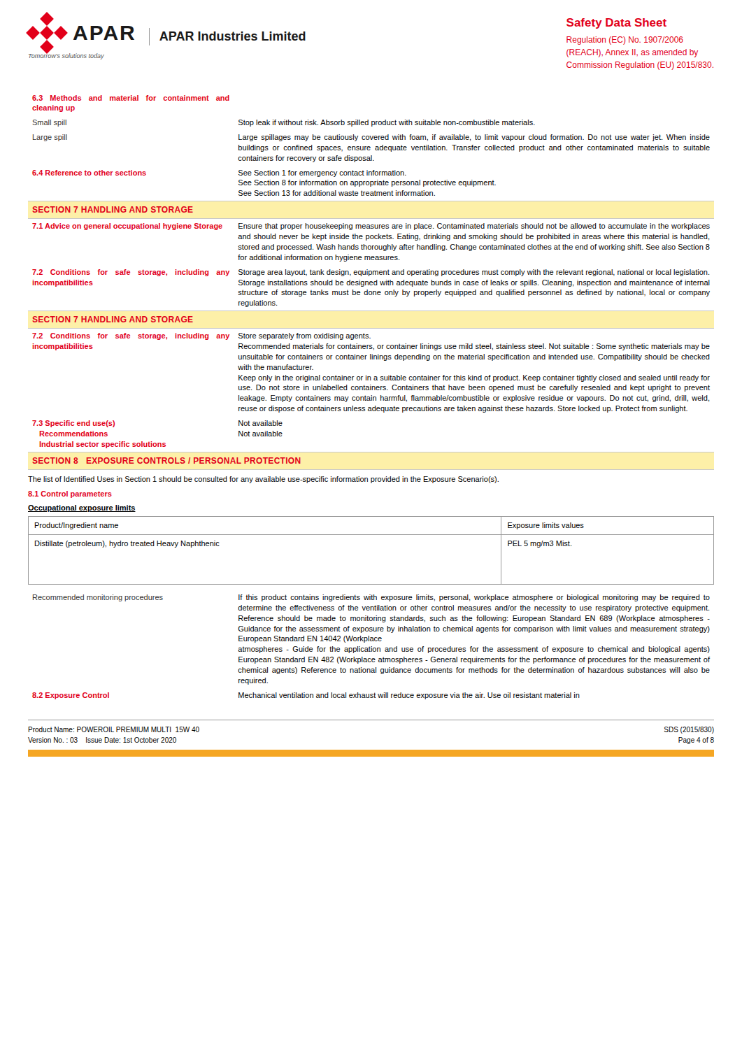APAR
Tomorrow's solutions today
APAR Industries Limited
Safety Data Sheet
Regulation (EC) No. 1907/2006
(REACH), Annex II, as amended by
Commission Regulation (EU) 2015/830.
| 6.3 Methods and material for containment and cleaning up | |
| Small spill | Stop leak if without risk. Absorb spilled product with suitable non-combustible materials. |
| Large spill | Large spillages may be cautiously covered with foam, if available, to limit vapour cloud formation. Do not use water jet. When inside buildings or confined spaces, ensure adequate ventilation. Transfer collected product and other contaminated materials to suitable containers for recovery or safe disposal. |
| 6.4 Reference to other sections | See Section 1 for emergency contact information. See Section 8 for information on appropriate personal protective equipment. See Section 13 for additional waste treatment information. |
| SECTION 7 HANDLING AND STORAGE |
| 7.1 Advice on general occupational hygiene Storage | Ensure that proper housekeeping measures are in place. Contaminated materials should not be allowed to accumulate in the workplaces and should never be kept inside the pockets. Eating, drinking and smoking should be prohibited in areas where this material is handled, stored and processed. Wash hands thoroughly after handling. Change contaminated clothes at the end of working shift. See also Section 8 for additional information on hygiene measures. |
| 7.2 Conditions for safe storage, including any incompatibilities | Storage area layout, tank design, equipment and operating procedures must comply with the relevant regional, national or local legislation. Storage installations should be designed with adequate bunds in case of leaks or spills. Cleaning, inspection and maintenance of internal structure of storage tanks must be done only by properly equipped and qualified personnel as defined by national, local or company regulations. |
| SECTION 7 HANDLING AND STORAGE |
| 7.2 Conditions for safe storage, including any incompatibilities | Store separately from oxidising agents. Recommended materials for containers, or container linings use mild steel, stainless steel. Not suitable : Some synthetic materials may be unsuitable for containers or container linings depending on the material specification and intended use. Compatibility should be checked with the manufacturer. Keep only in the original container or in a suitable container for this kind of product. Keep container tightly closed and sealed until ready for use. Do not store in unlabelled containers. Containers that have been opened must be carefully resealed and kept upright to prevent leakage. Empty containers may contain harmful, flammable/combustible or explosive residue or vapours. Do not cut, grind, drill, weld, reuse or dispose of containers unless adequate precautions are taken against these hazards. Store locked up. Protect from sunlight. |
| 7.3 Specific end use(s) Recommendations Industrial sector specific solutions | Not available Not available |
| SECTION 8 EXPOSURE CONTROLS / PERSONAL PROTECTION |
The list of Identified Uses in Section 1 should be consulted for any available use-specific information provided in the Exposure Scenario(s).
8.1 Control parameters
Occupational exposure limits
| Product/Ingredient name | Exposure limits values |
| --- | --- |
| Distillate (petroleum), hydro treated Heavy Naphthenic | PEL 5 mg/m3 Mist. |
| Recommended monitoring procedures | If this product contains ingredients with exposure limits, personal, workplace atmosphere or biological monitoring may be required to determine the effectiveness of the ventilation or other control measures and/or the necessity to use respiratory protective equipment. Reference should be made to monitoring standards, such as the following: European Standard EN 689 (Workplace atmospheres - Guidance for the assessment of exposure by inhalation to chemical agents for comparison with limit values and measurement strategy) European Standard EN 14042 (Workplace atmospheres - Guide for the application and use of procedures for the assessment of exposure to chemical and biological agents) European Standard EN 482 (Workplace atmospheres - General requirements for the performance of procedures for the measurement of chemical agents) Reference to national guidance documents for methods for the determination of hazardous substances will also be required. |
| 8.2 Exposure Control | Mechanical ventilation and local exhaust will reduce exposure via the air. Use oil resistant material in |
Product Name: POWEROIL PREMIUM MULTI 15W 40
Version No. : 03 Issue Date: 1st October 2020
SDS (2015/830)
Page 4 of 8